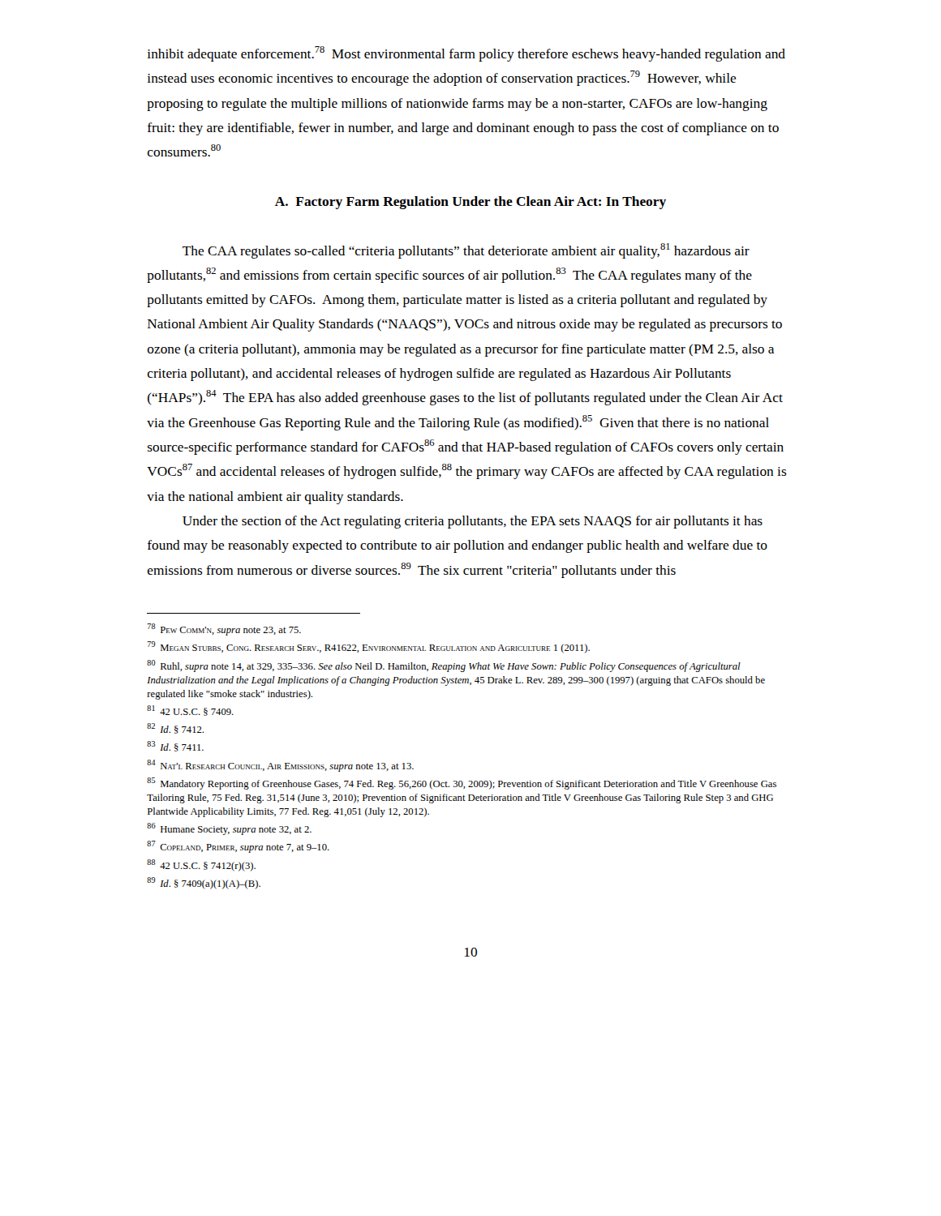inhibit adequate enforcement.78 Most environmental farm policy therefore eschews heavy-handed regulation and instead uses economic incentives to encourage the adoption of conservation practices.79 However, while proposing to regulate the multiple millions of nationwide farms may be a non-starter, CAFOs are low-hanging fruit: they are identifiable, fewer in number, and large and dominant enough to pass the cost of compliance on to consumers.80
A. Factory Farm Regulation Under the Clean Air Act: In Theory
The CAA regulates so-called “criteria pollutants” that deteriorate ambient air quality,81 hazardous air pollutants,82 and emissions from certain specific sources of air pollution.83 The CAA regulates many of the pollutants emitted by CAFOs. Among them, particulate matter is listed as a criteria pollutant and regulated by National Ambient Air Quality Standards (“NAAQS”), VOCs and nitrous oxide may be regulated as precursors to ozone (a criteria pollutant), ammonia may be regulated as a precursor for fine particulate matter (PM 2.5, also a criteria pollutant), and accidental releases of hydrogen sulfide are regulated as Hazardous Air Pollutants (“HAPs”).84 The EPA has also added greenhouse gases to the list of pollutants regulated under the Clean Air Act via the Greenhouse Gas Reporting Rule and the Tailoring Rule (as modified).85 Given that there is no national source-specific performance standard for CAFOs86 and that HAP-based regulation of CAFOs covers only certain VOCs87 and accidental releases of hydrogen sulfide,88 the primary way CAFOs are affected by CAA regulation is via the national ambient air quality standards.
Under the section of the Act regulating criteria pollutants, the EPA sets NAAQS for air pollutants it has found may be reasonably expected to contribute to air pollution and endanger public health and welfare due to emissions from numerous or diverse sources.89 The six current "criteria" pollutants under this
78 Pew Comm'n, supra note 23, at 75.
79 Megan Stubbs, Cong. Research Serv., R41622, Environmental Regulation and Agriculture 1 (2011).
80 Ruhl, supra note 14, at 329, 335–336. See also Neil D. Hamilton, Reaping What We Have Sown: Public Policy Consequences of Agricultural Industrialization and the Legal Implications of a Changing Production System, 45 Drake L. Rev. 289, 299–300 (1997) (arguing that CAFOs should be regulated like "smoke stack" industries).
81 42 U.S.C. § 7409.
82 Id. § 7412.
83 Id. § 7411.
84 Nat'l Research Council, Air Emissions, supra note 13, at 13.
85 Mandatory Reporting of Greenhouse Gases, 74 Fed. Reg. 56,260 (Oct. 30, 2009); Prevention of Significant Deterioration and Title V Greenhouse Gas Tailoring Rule, 75 Fed. Reg. 31,514 (June 3, 2010); Prevention of Significant Deterioration and Title V Greenhouse Gas Tailoring Rule Step 3 and GHG Plantwide Applicability Limits, 77 Fed. Reg. 41,051 (July 12, 2012).
86 Humane Society, supra note 32, at 2.
87 Copeland, Primer, supra note 7, at 9–10.
88 42 U.S.C. § 7412(r)(3).
89 Id. § 7409(a)(1)(A)–(B).
10